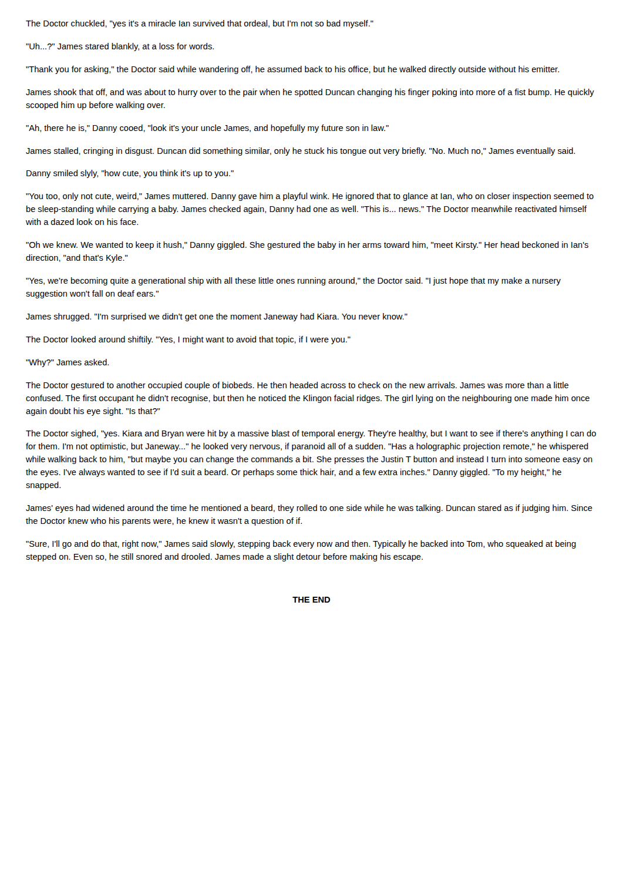The Doctor chuckled, "yes it's a miracle Ian survived that ordeal, but I'm not so bad myself."
"Uh...?" James stared blankly, at a loss for words.
"Thank you for asking," the Doctor said while wandering off, he assumed back to his office, but he walked directly outside without his emitter.
James shook that off, and was about to hurry over to the pair when he spotted Duncan changing his finger poking into more of a fist bump. He quickly scooped him up before walking over.
"Ah, there he is," Danny cooed, "look it's your uncle James, and hopefully my future son in law."
James stalled, cringing in disgust. Duncan did something similar, only he stuck his tongue out very briefly. "No. Much no," James eventually said.
Danny smiled slyly, "how cute, you think it's up to you."
"You too, only not cute, weird," James muttered. Danny gave him a playful wink. He ignored that to glance at Ian, who on closer inspection seemed to be sleep-standing while carrying a baby. James checked again, Danny had one as well. "This is... news." The Doctor meanwhile reactivated himself with a dazed look on his face.
"Oh we knew. We wanted to keep it hush," Danny giggled. She gestured the baby in her arms toward him, "meet Kirsty." Her head beckoned in Ian's direction, "and that's Kyle."
"Yes, we're becoming quite a generational ship with all these little ones running around," the Doctor said. "I just hope that my make a nursery suggestion won't fall on deaf ears."
James shrugged. "I'm surprised we didn't get one the moment Janeway had Kiara. You never know."
The Doctor looked around shiftily. "Yes, I might want to avoid that topic, if I were you."
"Why?" James asked.
The Doctor gestured to another occupied couple of biobeds. He then headed across to check on the new arrivals. James was more than a little confused. The first occupant he didn't recognise, but then he noticed the Klingon facial ridges. The girl lying on the neighbouring one made him once again doubt his eye sight. "Is that?"
The Doctor sighed, "yes. Kiara and Bryan were hit by a massive blast of temporal energy. They're healthy, but I want to see if there's anything I can do for them. I'm not optimistic, but Janeway..." he looked very nervous, if paranoid all of a sudden. "Has a holographic projection remote," he whispered while walking back to him, "but maybe you can change the commands a bit. She presses the Justin T button and instead I turn into someone easy on the eyes. I've always wanted to see if I'd suit a beard. Or perhaps some thick hair, and a few extra inches." Danny giggled. "To my height," he snapped.
James' eyes had widened around the time he mentioned a beard, they rolled to one side while he was talking. Duncan stared as if judging him. Since the Doctor knew who his parents were, he knew it wasn't a question of if.
"Sure, I'll go and do that, right now," James said slowly, stepping back every now and then. Typically he backed into Tom, who squeaked at being stepped on. Even so, he still snored and drooled. James made a slight detour before making his escape.
THE END